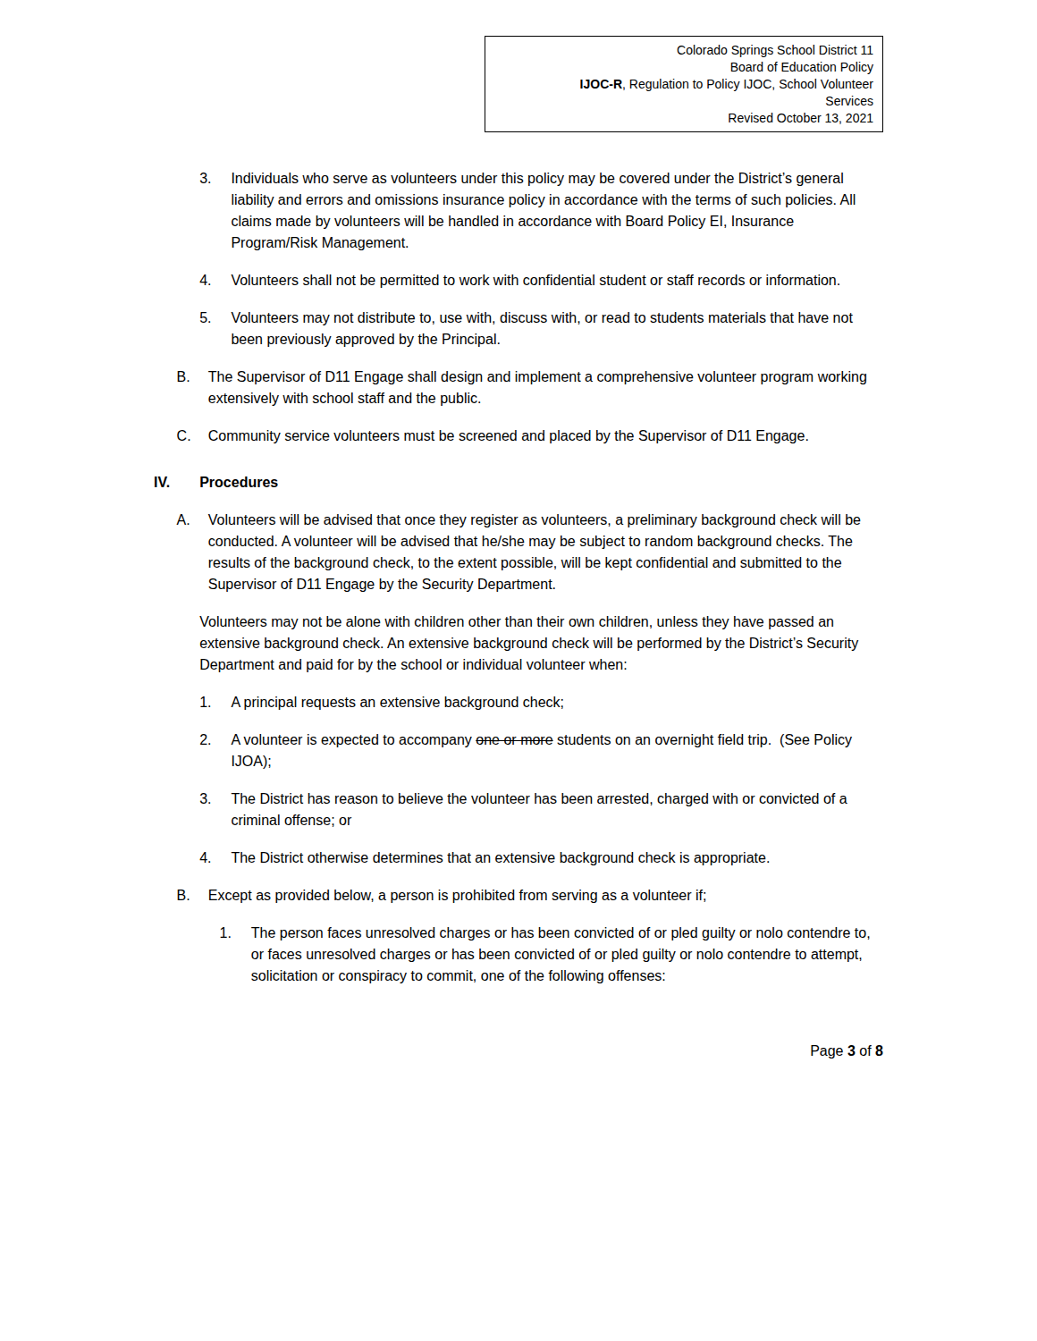Colorado Springs School District 11
Board of Education Policy
IJOC-R, Regulation to Policy IJOC, School Volunteer
Services
Revised October 13, 2021
3.
Individuals who serve as volunteers under this policy may be covered under the District’s general liability and errors and omissions insurance policy in accordance with the terms of such policies. All claims made by volunteers will be handled in accordance with Board Policy EI, Insurance Program/Risk Management.
4.
Volunteers shall not be permitted to work with confidential student or staff records or information.
5.
Volunteers may not distribute to, use with, discuss with, or read to students materials that have not been previously approved by the Principal.
B.
The Supervisor of D11 Engage shall design and implement a comprehensive volunteer program working extensively with school staff and the public.
C.
Community service volunteers must be screened and placed by the Supervisor of D11 Engage.
IV.
Procedures
A.
Volunteers will be advised that once they register as volunteers, a preliminary background check will be conducted. A volunteer will be advised that he/she may be subject to random background checks. The results of the background check, to the extent possible, will be kept confidential and submitted to the Supervisor of D11 Engage by the Security Department.
Volunteers may not be alone with children other than their own children, unless they have passed an extensive background check. An extensive background check will be performed by the District’s Security Department and paid for by the school or individual volunteer when:
1.
A principal requests an extensive background check;
2.
A volunteer is expected to accompany one or more students on an overnight field trip. (See Policy IJOA);
3.
The District has reason to believe the volunteer has been arrested, charged with or convicted of a criminal offense; or
4.
The District otherwise determines that an extensive background check is appropriate.
B.
Except as provided below, a person is prohibited from serving as a volunteer if;
1.
The person faces unresolved charges or has been convicted of or pled guilty or nolo contendre to, or faces unresolved charges or has been convicted of or pled guilty or nolo contendre to attempt, solicitation or conspiracy to commit, one of the following offenses:
Page 3 of 8